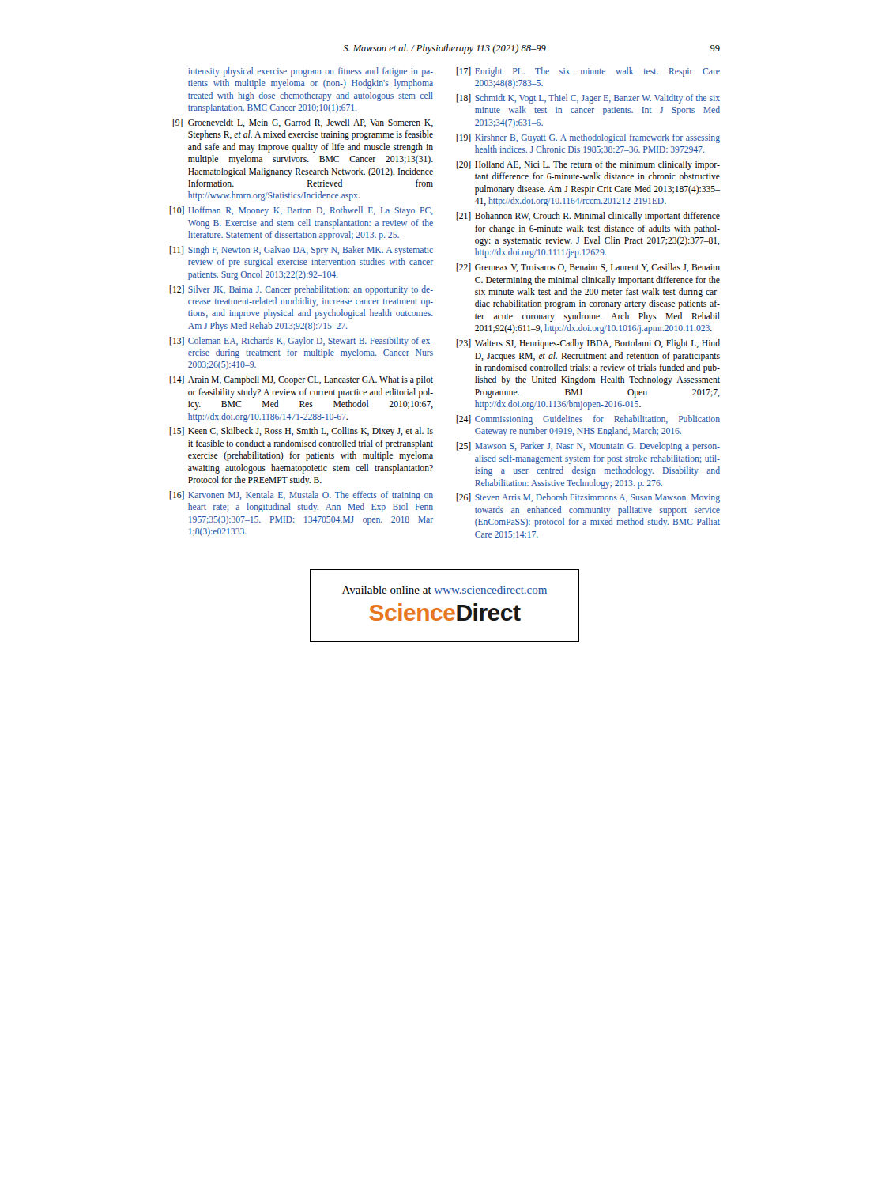S. Mawson et al. / Physiotherapy 113 (2021) 88–99 99
intensity physical exercise program on fitness and fatigue in patients with multiple myeloma or (non-) Hodgkin's lymphoma treated with high dose chemotherapy and autologous stem cell transplantation. BMC Cancer 2010;10(1):671.
[9] Groeneveldt L, Mein G, Garrod R, Jewell AP, Van Someren K, Stephens R, et al. A mixed exercise training programme is feasible and safe and may improve quality of life and muscle strength in multiple myeloma survivors. BMC Cancer 2013;13(31). Haematological Malignancy Research Network. (2012). Incidence Information. Retrieved from http://www.hmrn.org/Statistics/Incidence.aspx.
[10] Hoffman R, Mooney K, Barton D, Rothwell E, La Stayo PC, Wong B. Exercise and stem cell transplantation: a review of the literature. Statement of dissertation approval; 2013. p. 25.
[11] Singh F, Newton R, Galvao DA, Spry N, Baker MK. A systematic review of pre surgical exercise intervention studies with cancer patients. Surg Oncol 2013;22(2):92–104.
[12] Silver JK, Baima J. Cancer prehabilitation: an opportunity to decrease treatment-related morbidity, increase cancer treatment options, and improve physical and psychological health outcomes. Am J Phys Med Rehab 2013;92(8):715–27.
[13] Coleman EA, Richards K, Gaylor D, Stewart B. Feasibility of exercise during treatment for multiple myeloma. Cancer Nurs 2003;26(5):410–9.
[14] Arain M, Campbell MJ, Cooper CL, Lancaster GA. What is a pilot or feasibility study? A review of current practice and editorial policy. BMC Med Res Methodol 2010;10:67, http://dx.doi.org/10.1186/1471-2288-10-67.
[15] Keen C, Skilbeck J, Ross H, Smith L, Collins K, Dixey J, et al. Is it feasible to conduct a randomised controlled trial of pretransplant exercise (prehabilitation) for patients with multiple myeloma awaiting autologous haematopoietic stem cell transplantation? Protocol for the PREeMPT study. B.
[16] Karvonen MJ, Kentala E, Mustala O. The effects of training on heart rate; a longitudinal study. Ann Med Exp Biol Fenn 1957;35(3):307–15. PMID: 13470504.MJ open. 2018 Mar 1;8(3):e021333.
[17] Enright PL. The six minute walk test. Respir Care 2003;48(8):783–5.
[18] Schmidt K, Vogt L, Thiel C, Jager E, Banzer W. Validity of the six minute walk test in cancer patients. Int J Sports Med 2013;34(7):631–6.
[19] Kirshner B, Guyatt G. A methodological framework for assessing health indices. J Chronic Dis 1985;38:27–36. PMID: 3972947.
[20] Holland AE, Nici L. The return of the minimum clinically important difference for 6-minute-walk distance in chronic obstructive pulmonary disease. Am J Respir Crit Care Med 2013;187(4):335–41, http://dx.doi.org/10.1164/rccm.201212-2191ED.
[21] Bohannon RW, Crouch R. Minimal clinically important difference for change in 6-minute walk test distance of adults with pathology: a systematic review. J Eval Clin Pract 2017;23(2):377–81, http://dx.doi.org/10.1111/jep.12629.
[22] Gremeax V, Troisaros O, Benaim S, Laurent Y, Casillas J, Benaim C. Determining the minimal clinically important difference for the six-minute walk test and the 200-meter fast-walk test during cardiac rehabilitation program in coronary artery disease patients after acute coronary syndrome. Arch Phys Med Rehabil 2011;92(4):611–9, http://dx.doi.org/10.1016/j.apmr.2010.11.023.
[23] Walters SJ, Henriques-Cadby IBDA, Bortolami O, Flight L, Hind D, Jacques RM, et al. Recruitment and retention of paraticipants in randomised controlled trials: a review of trials funded and published by the United Kingdom Health Technology Assessment Programme. BMJ Open 2017;7, http://dx.doi.org/10.1136/bmjopen-2016-015.
[24] Commissioning Guidelines for Rehabilitation, Publication Gateway re number 04919, NHS England, March; 2016.
[25] Mawson S, Parker J, Nasr N, Mountain G. Developing a personalised self-management system for post stroke rehabilitation; utilising a user centred design methodology. Disability and Rehabilitation: Assistive Technology; 2013. p. 276.
[26] Steven Arris M, Deborah Fitzsimmons A, Susan Mawson. Moving towards an enhanced community palliative support service (EnComPaSS): protocol for a mixed method study. BMC Palliat Care 2015;14:17.
Available online at www.sciencedirect.com
Science Direct